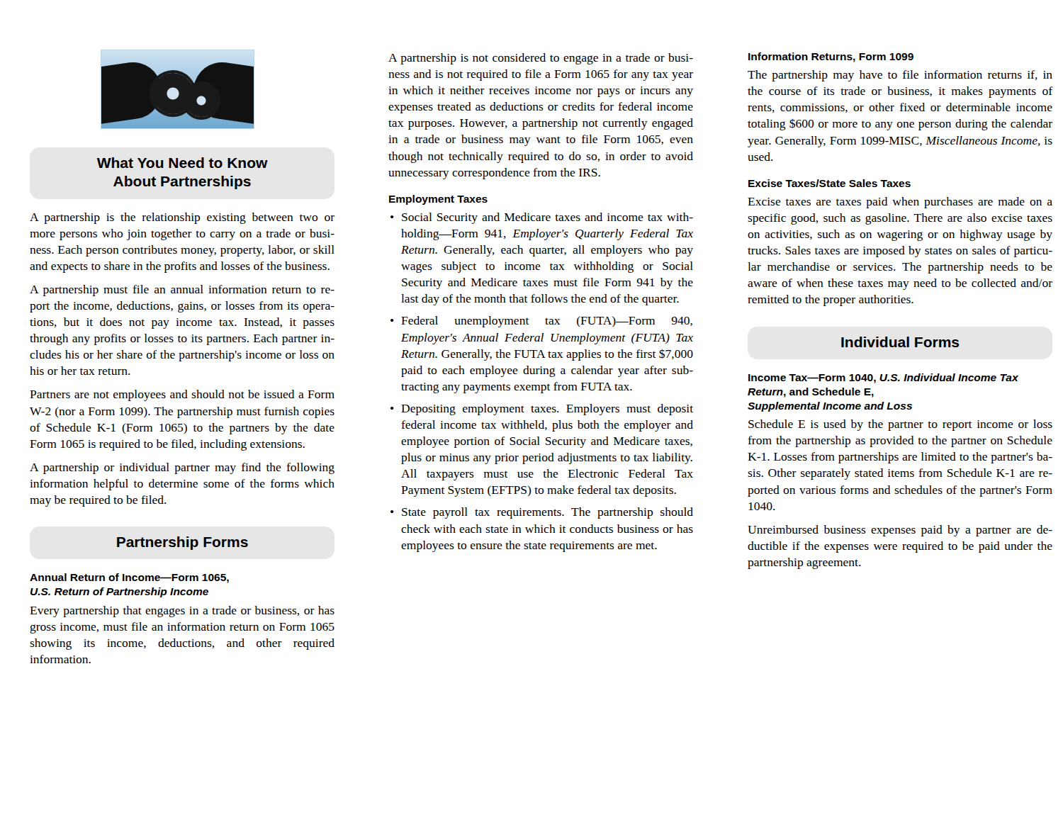What You Need to Know
About Partnerships
A partnership is the relationship existing between two or more persons who join together to carry on a trade or business. Each person contributes money, property, labor, or skill and expects to share in the profits and losses of the business.
A partnership must file an annual information return to report the income, deductions, gains, or losses from its operations, but it does not pay income tax. Instead, it passes through any profits or losses to its partners. Each partner includes his or her share of the partnership's income or loss on his or her tax return.
Partners are not employees and should not be issued a Form W-2 (nor a Form 1099). The partnership must furnish copies of Schedule K-1 (Form 1065) to the partners by the date Form 1065 is required to be filed, including extensions.
A partnership or individual partner may find the following information helpful to determine some of the forms which may be required to be filed.
Partnership Forms
Annual Return of Income—Form 1065,
U.S. Return of Partnership Income
Every partnership that engages in a trade or business, or has gross income, must file an information return on Form 1065 showing its income, deductions, and other required information.
A partnership is not considered to engage in a trade or business and is not required to file a Form 1065 for any tax year in which it neither receives income nor pays or incurs any expenses treated as deductions or credits for federal income tax purposes. However, a partnership not currently engaged in a trade or business may want to file Form 1065, even though not technically required to do so, in order to avoid unnecessary correspondence from the IRS.
Employment Taxes
Social Security and Medicare taxes and income tax withholding—Form 941, Employer's Quarterly Federal Tax Return. Generally, each quarter, all employers who pay wages subject to income tax withholding or Social Security and Medicare taxes must file Form 941 by the last day of the month that follows the end of the quarter.
Federal unemployment tax (FUTA)—Form 940, Employer's Annual Federal Unemployment (FUTA) Tax Return. Generally, the FUTA tax applies to the first $7,000 paid to each employee during a calendar year after subtracting any payments exempt from FUTA tax.
Depositing employment taxes. Employers must deposit federal income tax withheld, plus both the employer and employee portion of Social Security and Medicare taxes, plus or minus any prior period adjustments to tax liability. All taxpayers must use the Electronic Federal Tax Payment System (EFTPS) to make federal tax deposits.
State payroll tax requirements. The partnership should check with each state in which it conducts business or has employees to ensure the state requirements are met.
Information Returns, Form 1099
The partnership may have to file information returns if, in the course of its trade or business, it makes payments of rents, commissions, or other fixed or determinable income totaling $600 or more to any one person during the calendar year. Generally, Form 1099-MISC, Miscellaneous Income, is used.
Excise Taxes/State Sales Taxes
Excise taxes are taxes paid when purchases are made on a specific good, such as gasoline. There are also excise taxes on activities, such as on wagering or on highway usage by trucks. Sales taxes are imposed by states on sales of particular merchandise or services. The partnership needs to be aware of when these taxes may need to be collected and/or remitted to the proper authorities.
Individual Forms
Income Tax—Form 1040, U.S. Individual Income Tax Return, and Schedule E,
Supplemental Income and Loss
Schedule E is used by the partner to report income or loss from the partnership as provided to the partner on Schedule K-1. Losses from partnerships are limited to the partner's basis. Other separately stated items from Schedule K-1 are reported on various forms and schedules of the partner's Form 1040.
Unreimbursed business expenses paid by a partner are deductible if the expenses were required to be paid under the partnership agreement.